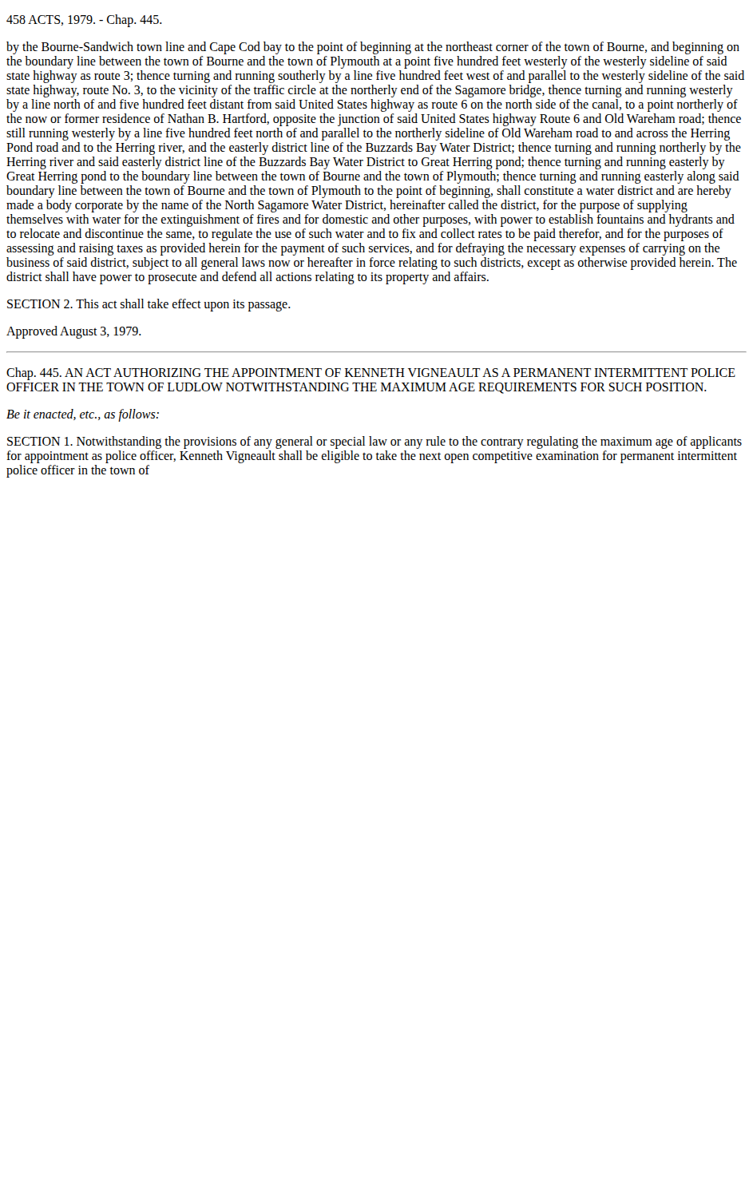458 ACTS, 1979. - Chap. 445.
by the Bourne-Sandwich town line and Cape Cod bay to the point of beginning at the northeast corner of the town of Bourne, and beginning on the boundary line between the town of Bourne and the town of Plymouth at a point five hundred feet westerly of the westerly sideline of said state highway as route 3; thence turning and running southerly by a line five hundred feet west of and parallel to the westerly sideline of the said state highway, route No. 3, to the vicinity of the traffic circle at the northerly end of the Sagamore bridge, thence turning and running westerly by a line north of and five hundred feet distant from said United States highway as route 6 on the north side of the canal, to a point northerly of the now or former residence of Nathan B. Hartford, opposite the junction of said United States highway Route 6 and Old Wareham road; thence still running westerly by a line five hundred feet north of and parallel to the northerly sideline of Old Wareham road to and across the Herring Pond road and to the Herring river, and the easterly district line of the Buzzards Bay Water District; thence turning and running northerly by the Herring river and said easterly district line of the Buzzards Bay Water District to Great Herring pond; thence turning and running easterly by Great Herring pond to the boundary line between the town of Bourne and the town of Plymouth; thence turning and running easterly along said boundary line between the town of Bourne and the town of Plymouth to the point of beginning, shall constitute a water district and are hereby made a body corporate by the name of the North Sagamore Water District, hereinafter called the district, for the purpose of supplying themselves with water for the extinguishment of fires and for domestic and other purposes, with power to establish fountains and hydrants and to relocate and discontinue the same, to regulate the use of such water and to fix and collect rates to be paid therefor, and for the purposes of assessing and raising taxes as provided herein for the payment of such services, and for defraying the necessary expenses of carrying on the business of said district, subject to all general laws now or hereafter in force relating to such districts, except as otherwise provided herein. The district shall have power to prosecute and defend all actions relating to its property and affairs.
SECTION 2. This act shall take effect upon its passage.
Approved August 3, 1979.
Chap. 445. AN ACT AUTHORIZING THE APPOINTMENT OF KENNETH VIGNEAULT AS A PERMANENT INTERMITTENT POLICE OFFICER IN THE TOWN OF LUDLOW NOTWITHSTANDING THE MAXIMUM AGE REQUIREMENTS FOR SUCH POSITION.
Be it enacted, etc., as follows:
SECTION 1. Notwithstanding the provisions of any general or special law or any rule to the contrary regulating the maximum age of applicants for appointment as police officer, Kenneth Vigneault shall be eligible to take the next open competitive examination for permanent intermittent police officer in the town of